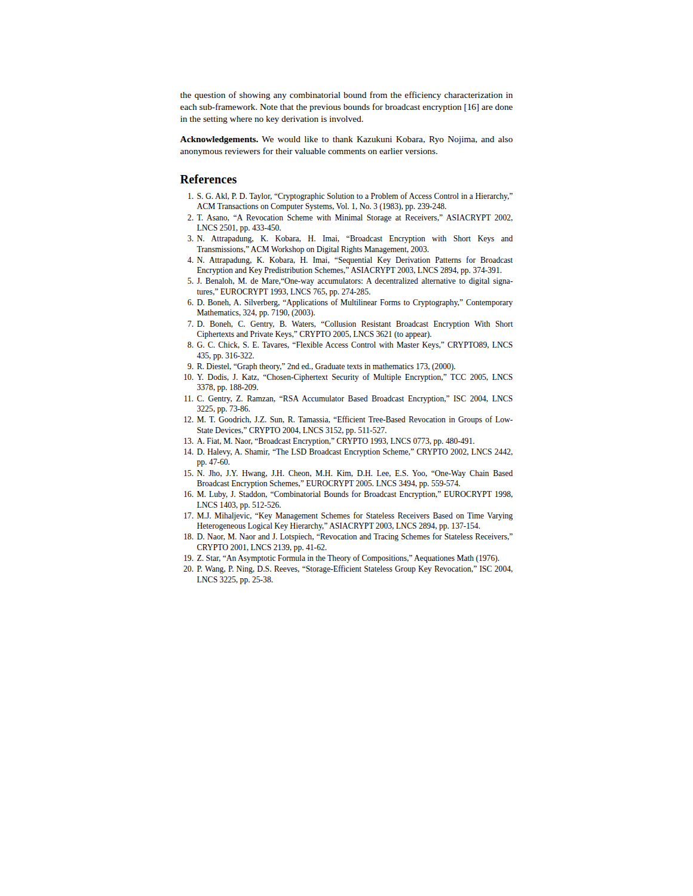the question of showing any combinatorial bound from the efficiency characterization in each sub-framework. Note that the previous bounds for broadcast encryption [16] are done in the setting where no key derivation is involved.
Acknowledgements. We would like to thank Kazukuni Kobara, Ryo Nojima, and also anonymous reviewers for their valuable comments on earlier versions.
References
1. S. G. Akl, P. D. Taylor, “Cryptographic Solution to a Problem of Access Control in a Hierarchy,” ACM Transactions on Computer Systems, Vol. 1, No. 3 (1983), pp. 239-248.
2. T. Asano, “A Revocation Scheme with Minimal Storage at Receivers,” ASIACRYPT 2002, LNCS 2501, pp. 433-450.
3. N. Attrapadung, K. Kobara, H. Imai, “Broadcast Encryption with Short Keys and Transmissions,” ACM Workshop on Digital Rights Management, 2003.
4. N. Attrapadung, K. Kobara, H. Imai, “Sequential Key Derivation Patterns for Broadcast Encryption and Key Predistribution Schemes,” ASIACRYPT 2003, LNCS 2894, pp. 374-391.
5. J. Benaloh, M. de Mare,“One-way accumulators: A decentralized alternative to digital signatures,” EUROCRYPT 1993, LNCS 765, pp. 274-285.
6. D. Boneh, A. Silverberg, “Applications of Multilinear Forms to Cryptography,” Contemporary Mathematics, 324, pp. 7190, (2003).
7. D. Boneh, C. Gentry, B. Waters, “Collusion Resistant Broadcast Encryption With Short Ciphertexts and Private Keys,” CRYPTO 2005, LNCS 3621 (to appear).
8. G. C. Chick, S. E. Tavares, “Flexible Access Control with Master Keys,” CRYPTO89, LNCS 435, pp. 316-322.
9. R. Diestel, “Graph theory,” 2nd ed., Graduate texts in mathematics 173, (2000).
10. Y. Dodis, J. Katz, “Chosen-Ciphertext Security of Multiple Encryption,” TCC 2005, LNCS 3378, pp. 188-209.
11. C. Gentry, Z. Ramzan, “RSA Accumulator Based Broadcast Encryption,” ISC 2004, LNCS 3225, pp. 73-86.
12. M. T. Goodrich, J.Z. Sun, R. Tamassia, “Efficient Tree-Based Revocation in Groups of Low-State Devices,” CRYPTO 2004, LNCS 3152, pp. 511-527.
13. A. Fiat, M. Naor, “Broadcast Encryption,” CRYPTO 1993, LNCS 0773, pp. 480-491.
14. D. Halevy, A. Shamir, “The LSD Broadcast Encryption Scheme,” CRYPTO 2002, LNCS 2442, pp. 47-60.
15. N. Jho, J.Y. Hwang, J.H. Cheon, M.H. Kim, D.H. Lee, E.S. Yoo, “One-Way Chain Based Broadcast Encryption Schemes,” EUROCRYPT 2005. LNCS 3494, pp. 559-574.
16. M. Luby, J. Staddon, “Combinatorial Bounds for Broadcast Encryption,” EUROCRYPT 1998, LNCS 1403, pp. 512-526.
17. M.J. Mihaljevic, “Key Management Schemes for Stateless Receivers Based on Time Varying Heterogeneous Logical Key Hierarchy,” ASIACRYPT 2003, LNCS 2894, pp. 137-154.
18. D. Naor, M. Naor and J. Lotspiech, “Revocation and Tracing Schemes for Stateless Receivers,” CRYPTO 2001, LNCS 2139, pp. 41-62.
19. Z. Star, “An Asymptotic Formula in the Theory of Compositions,” Aequationes Math (1976).
20. P. Wang, P. Ning, D.S. Reeves, “Storage-Efficient Stateless Group Key Revocation,” ISC 2004, LNCS 3225, pp. 25-38.